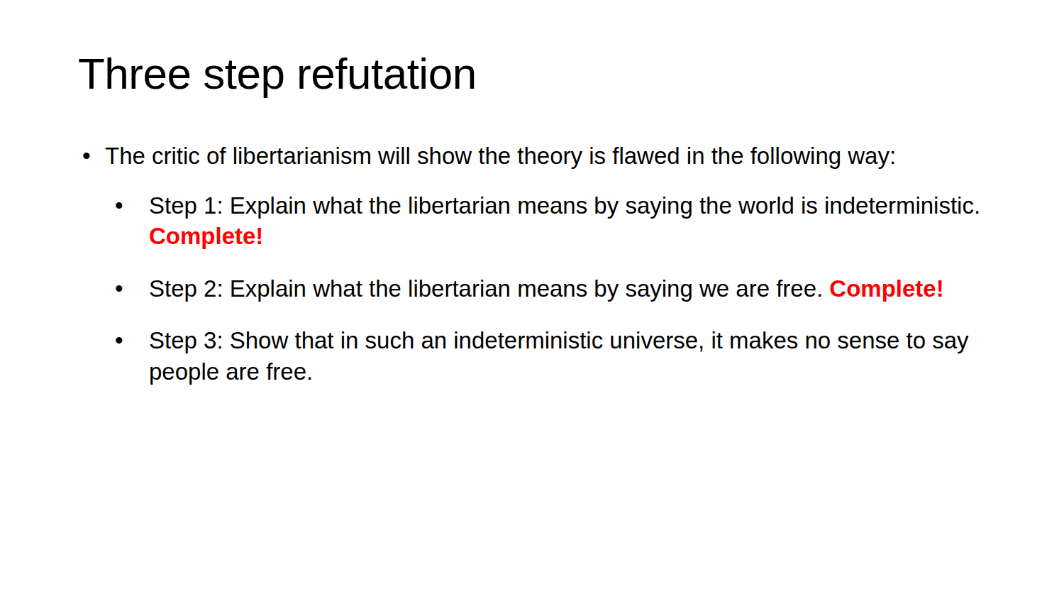Three step refutation
The critic of libertarianism will show the theory is flawed in the following way:
Step 1: Explain what the libertarian means by saying the world is indeterministic. Complete!
Step 2: Explain what the libertarian means by saying we are free. Complete!
Step 3: Show that in such an indeterministic universe, it makes no sense to say people are free.